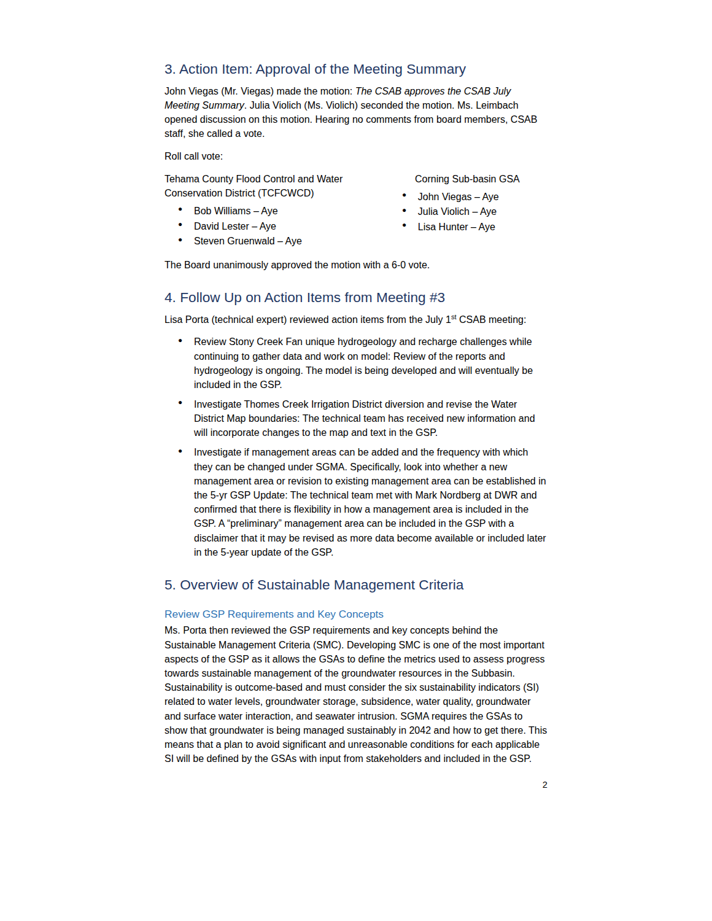3. Action Item: Approval of the Meeting Summary
John Viegas (Mr. Viegas) made the motion: The CSAB approves the CSAB July Meeting Summary. Julia Violich (Ms. Violich) seconded the motion. Ms. Leimbach opened discussion on this motion. Hearing no comments from board members, CSAB staff, she called a vote.
Roll call vote:
Tehama County Flood Control and Water Conservation District (TCFCWCD)
Bob Williams – Aye
David Lester – Aye
Steven Gruenwald – Aye
Corning Sub-basin GSA
John Viegas – Aye
Julia Violich – Aye
Lisa Hunter – Aye
The Board unanimously approved the motion with a 6-0 vote.
4. Follow Up on Action Items from Meeting #3
Lisa Porta (technical expert) reviewed action items from the July 1st CSAB meeting:
Review Stony Creek Fan unique hydrogeology and recharge challenges while continuing to gather data and work on model: Review of the reports and hydrogeology is ongoing. The model is being developed and will eventually be included in the GSP.
Investigate Thomes Creek Irrigation District diversion and revise the Water District Map boundaries: The technical team has received new information and will incorporate changes to the map and text in the GSP.
Investigate if management areas can be added and the frequency with which they can be changed under SGMA. Specifically, look into whether a new management area or revision to existing management area can be established in the 5-yr GSP Update: The technical team met with Mark Nordberg at DWR and confirmed that there is flexibility in how a management area is included in the GSP. A “preliminary” management area can be included in the GSP with a disclaimer that it may be revised as more data become available or included later in the 5-year update of the GSP.
5. Overview of Sustainable Management Criteria
Review GSP Requirements and Key Concepts
Ms. Porta then reviewed the GSP requirements and key concepts behind the Sustainable Management Criteria (SMC). Developing SMC is one of the most important aspects of the GSP as it allows the GSAs to define the metrics used to assess progress towards sustainable management of the groundwater resources in the Subbasin. Sustainability is outcome-based and must consider the six sustainability indicators (SI) related to water levels, groundwater storage, subsidence, water quality, groundwater and surface water interaction, and seawater intrusion. SGMA requires the GSAs to show that groundwater is being managed sustainably in 2042 and how to get there. This means that a plan to avoid significant and unreasonable conditions for each applicable SI will be defined by the GSAs with input from stakeholders and included in the GSP.
2